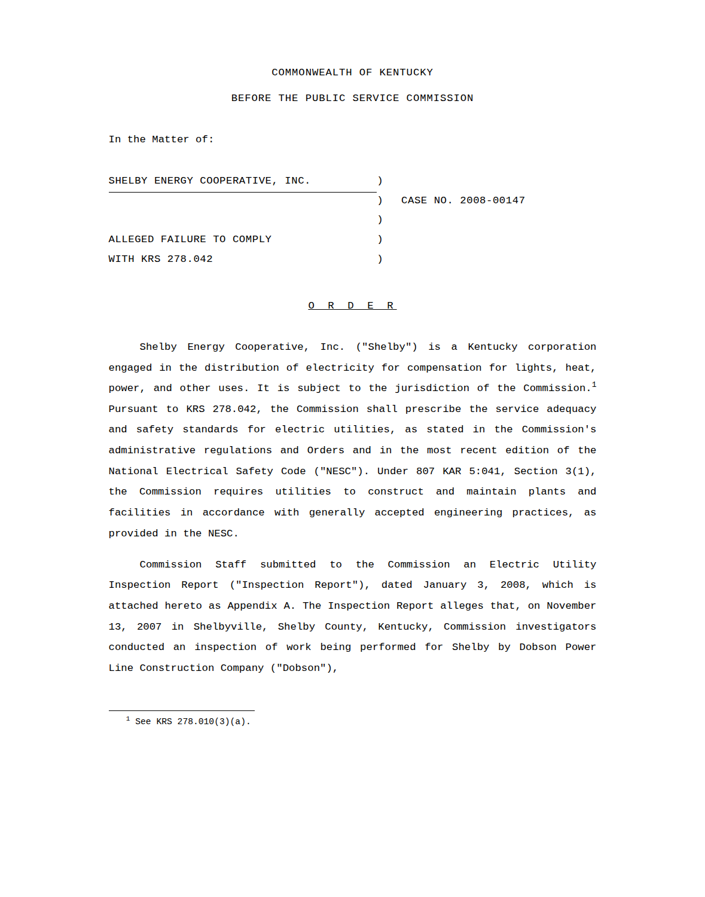COMMONWEALTH OF KENTUCKY
BEFORE THE PUBLIC SERVICE COMMISSION
In the Matter of:
| SHELBY ENERGY COOPERATIVE, INC. | ) | |
| | ) | CASE NO. 2008-00147 |
| | ) | |
| ALLEGED FAILURE TO COMPLY | ) | |
| WITH KRS 278.042 | ) | |
O R D E R
Shelby Energy Cooperative, Inc. ("Shelby") is a Kentucky corporation engaged in the distribution of electricity for compensation for lights, heat, power, and other uses. It is subject to the jurisdiction of the Commission.1 Pursuant to KRS 278.042, the Commission shall prescribe the service adequacy and safety standards for electric utilities, as stated in the Commission's administrative regulations and Orders and in the most recent edition of the National Electrical Safety Code ("NESC"). Under 807 KAR 5:041, Section 3(1), the Commission requires utilities to construct and maintain plants and facilities in accordance with generally accepted engineering practices, as provided in the NESC.
Commission Staff submitted to the Commission an Electric Utility Inspection Report ("Inspection Report"), dated January 3, 2008, which is attached hereto as Appendix A. The Inspection Report alleges that, on November 13, 2007 in Shelbyville, Shelby County, Kentucky, Commission investigators conducted an inspection of work being performed for Shelby by Dobson Power Line Construction Company ("Dobson"),
1 See KRS 278.010(3)(a).